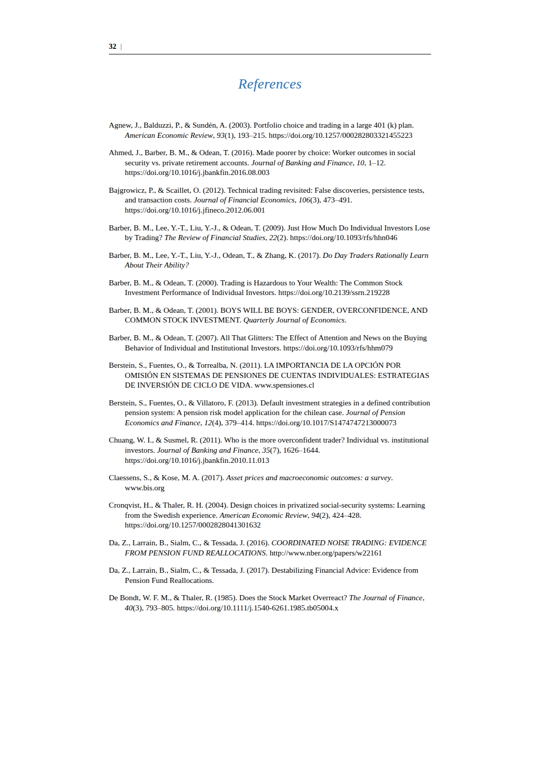32 |
References
Agnew, J., Balduzzi, P., & Sundén, A. (2003). Portfolio choice and trading in a large 401 (k) plan. American Economic Review, 93(1), 193–215. https://doi.org/10.1257/000282803321455223
Ahmed, J., Barber, B. M., & Odean, T. (2016). Made poorer by choice: Worker outcomes in social security vs. private retirement accounts. Journal of Banking and Finance, 10, 1–12. https://doi.org/10.1016/j.jbankfin.2016.08.003
Bajgrowicz, P., & Scaillet, O. (2012). Technical trading revisited: False discoveries, persistence tests, and transaction costs. Journal of Financial Economics, 106(3), 473–491. https://doi.org/10.1016/j.jfineco.2012.06.001
Barber, B. M., Lee, Y.-T., Liu, Y.-J., & Odean, T. (2009). Just How Much Do Individual Investors Lose by Trading? The Review of Financial Studies, 22(2). https://doi.org/10.1093/rfs/hhn046
Barber, B. M., Lee, Y.-T., Liu, Y.-J., Odean, T., & Zhang, K. (2017). Do Day Traders Rationally Learn About Their Ability?
Barber, B. M., & Odean, T. (2000). Trading is Hazardous to Your Wealth: The Common Stock Investment Performance of Individual Investors. https://doi.org/10.2139/ssrn.219228
Barber, B. M., & Odean, T. (2001). BOYS WILL BE BOYS: GENDER, OVERCONFIDENCE, AND COMMON STOCK INVESTMENT. Quarterly Journal of Economics.
Barber, B. M., & Odean, T. (2007). All That Glitters: The Effect of Attention and News on the Buying Behavior of Individual and Institutional Investors. https://doi.org/10.1093/rfs/hhm079
Berstein, S., Fuentes, O., & Torrealba, N. (2011). LA IMPORTANCIA DE LA OPCIÓN POR OMISIÓN EN SISTEMAS DE PENSIONES DE CUENTAS INDIVIDUALES: ESTRATEGIAS DE INVERSIÓN DE CICLO DE VIDA. www.spensiones.cl
Berstein, S., Fuentes, O., & Villatoro, F. (2013). Default investment strategies in a defined contribution pension system: A pension risk model application for the chilean case. Journal of Pension Economics and Finance, 12(4), 379–414. https://doi.org/10.1017/S1474747213000073
Chuang, W. I., & Susmel, R. (2011). Who is the more overconfident trader? Individual vs. institutional investors. Journal of Banking and Finance, 35(7), 1626–1644. https://doi.org/10.1016/j.jbankfin.2010.11.013
Claessens, S., & Kose, M. A. (2017). Asset prices and macroeconomic outcomes: a survey. www.bis.org
Cronqvist, H., & Thaler, R. H. (2004). Design choices in privatized social-security systems: Learning from the Swedish experience. American Economic Review, 94(2), 424–428. https://doi.org/10.1257/0002828041301632
Da, Z., Larrain, B., Sialm, C., & Tessada, J. (2016). COORDINATED NOISE TRADING: EVIDENCE FROM PENSION FUND REALLOCATIONS. http://www.nber.org/papers/w22161
Da, Z., Larrain, B., Sialm, C., & Tessada, J. (2017). Destabilizing Financial Advice: Evidence from Pension Fund Reallocations.
De Bondt, W. F. M., & Thaler, R. (1985). Does the Stock Market Overreact? The Journal of Finance, 40(3), 793–805. https://doi.org/10.1111/j.1540-6261.1985.tb05004.x